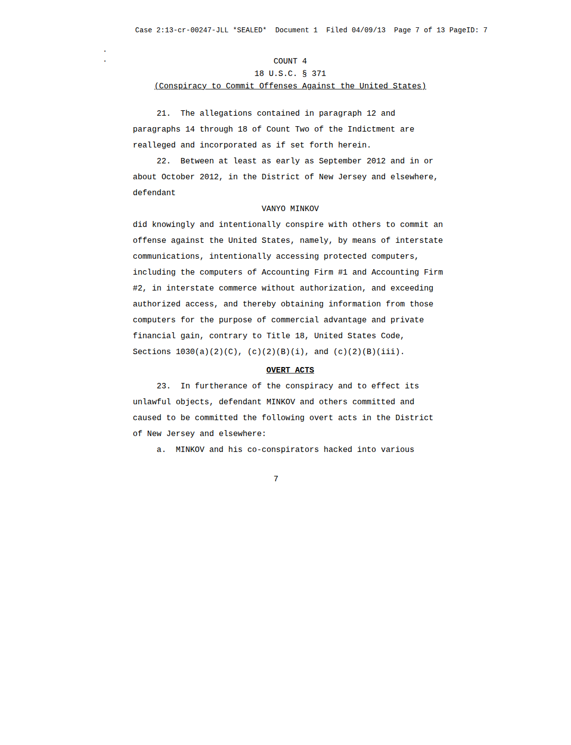Case 2:13-cr-00247-JLL *SEALED* Document 1 Filed 04/09/13 Page 7 of 13 PageID: 7
.
.
COUNT 4
18 U.S.C. § 371
(Conspiracy to Commit Offenses Against the United States)
21. The allegations contained in paragraph 12 and paragraphs 14 through 18 of Count Two of the Indictment are realleged and incorporated as if set forth herein.
22. Between at least as early as September 2012 and in or about October 2012, in the District of New Jersey and elsewhere, defendant
VANYO MINKOV
did knowingly and intentionally conspire with others to commit an offense against the United States, namely, by means of interstate communications, intentionally accessing protected computers, including the computers of Accounting Firm #1 and Accounting Firm #2, in interstate commerce without authorization, and exceeding authorized access, and thereby obtaining information from those computers for the purpose of commercial advantage and private financial gain, contrary to Title 18, United States Code, Sections 1030(a)(2)(C), (c)(2)(B)(i), and (c)(2)(B)(iii).
OVERT ACTS
23. In furtherance of the conspiracy and to effect its unlawful objects, defendant MINKOV and others committed and caused to be committed the following overt acts in the District of New Jersey and elsewhere:
a. MINKOV and his co-conspirators hacked into various
7